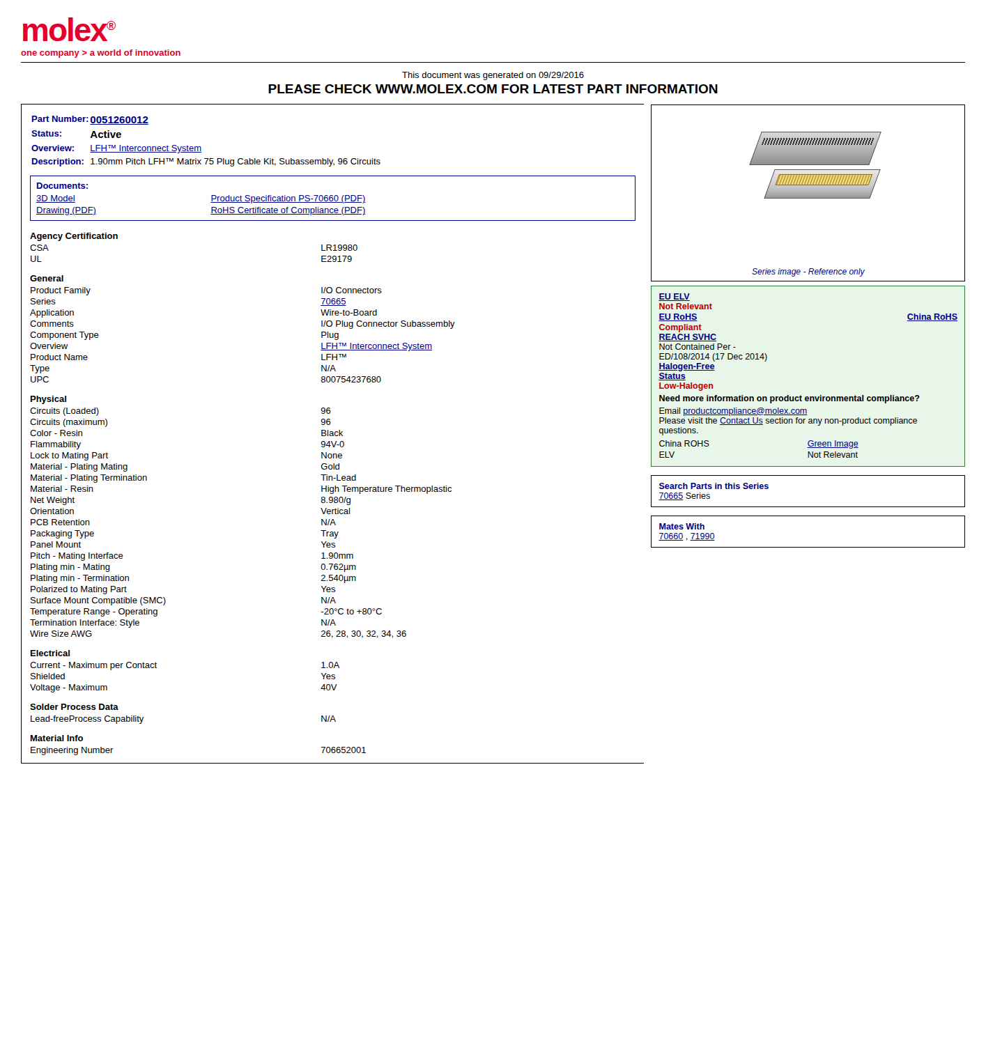molex®
one company > a world of innovation
This document was generated on 09/29/2016
PLEASE CHECK WWW.MOLEX.COM FOR LATEST PART INFORMATION
| / Part Number: / 0051260012 / / Status: / Active / / Overview: / LFH™ Interconnect System / / Description: / 1.90mm Pitch LFH™ Matrix 75 Plug Cable Kit, Subassembly, 96 Circuits / Documents: / 3D Model / Product Specification PS-70660 (PDF) / / Drawing (PDF) / RoHS Certificate of Compliance (PDF) / Agency Certification / CSA / LR19980 / / UL / E29179 / General / Product Family / I/O Connectors / / Series / 70665 / / Application / Wire-to-Board / / Comments / I/O Plug Connector Subassembly / / Component Type / Plug / / Overview / LFH™ Interconnect System / / Product Name / LFH™ / / Type / N/A / / UPC / 800754237680 / Physical / Circuits (Loaded) / 96 / / Circuits (maximum) / 96 / / Color - Resin / Black / / Flammability / 94V-0 / / Lock to Mating Part / None / / Material - Plating Mating / Gold / / Material - Plating Termination / Tin-Lead / / Material - Resin / High Temperature Thermoplastic / / Net Weight / 8.980/g / / Orientation / Vertical / / PCB Retention / N/A / / Packaging Type / Tray / / Panel Mount / Yes / / Pitch - Mating Interface / 1.90mm / / Plating min - Mating / 0.762µm / / Plating min - Termination / 2.540µm / / Polarized to Mating Part / Yes / / Surface Mount Compatible (SMC) / N/A / / Temperature Range - Operating / -20°C to +80°C / / Termination Interface: Style / N/A / / Wire Size AWG / 26, 28, 30, 32, 34, 36 / Electrical / Current - Maximum per Contact / 1.0A / / Shielded / Yes / / Voltage - Maximum / 40V / Solder Process Data / Lead-freeProcess Capability / N/A / Material Info / Engineering Number / 706652001 / | Series image - Reference only EU ELV Not Relevant / EU RoHS / China RoHS / Compliant REACH SVHC Not Contained Per - ED/108/2014 (17 Dec 2014) Halogen-Free Status Low-Halogen Need more information on product environmental compliance? Email productcompliance@molex.com Please visit the Contact Us section for any non-product compliance questions. / China ROHS / Green Image / / ELV / Not Relevant / Search Parts in this Series 70665 Series Mates With 70660 , 71990 |